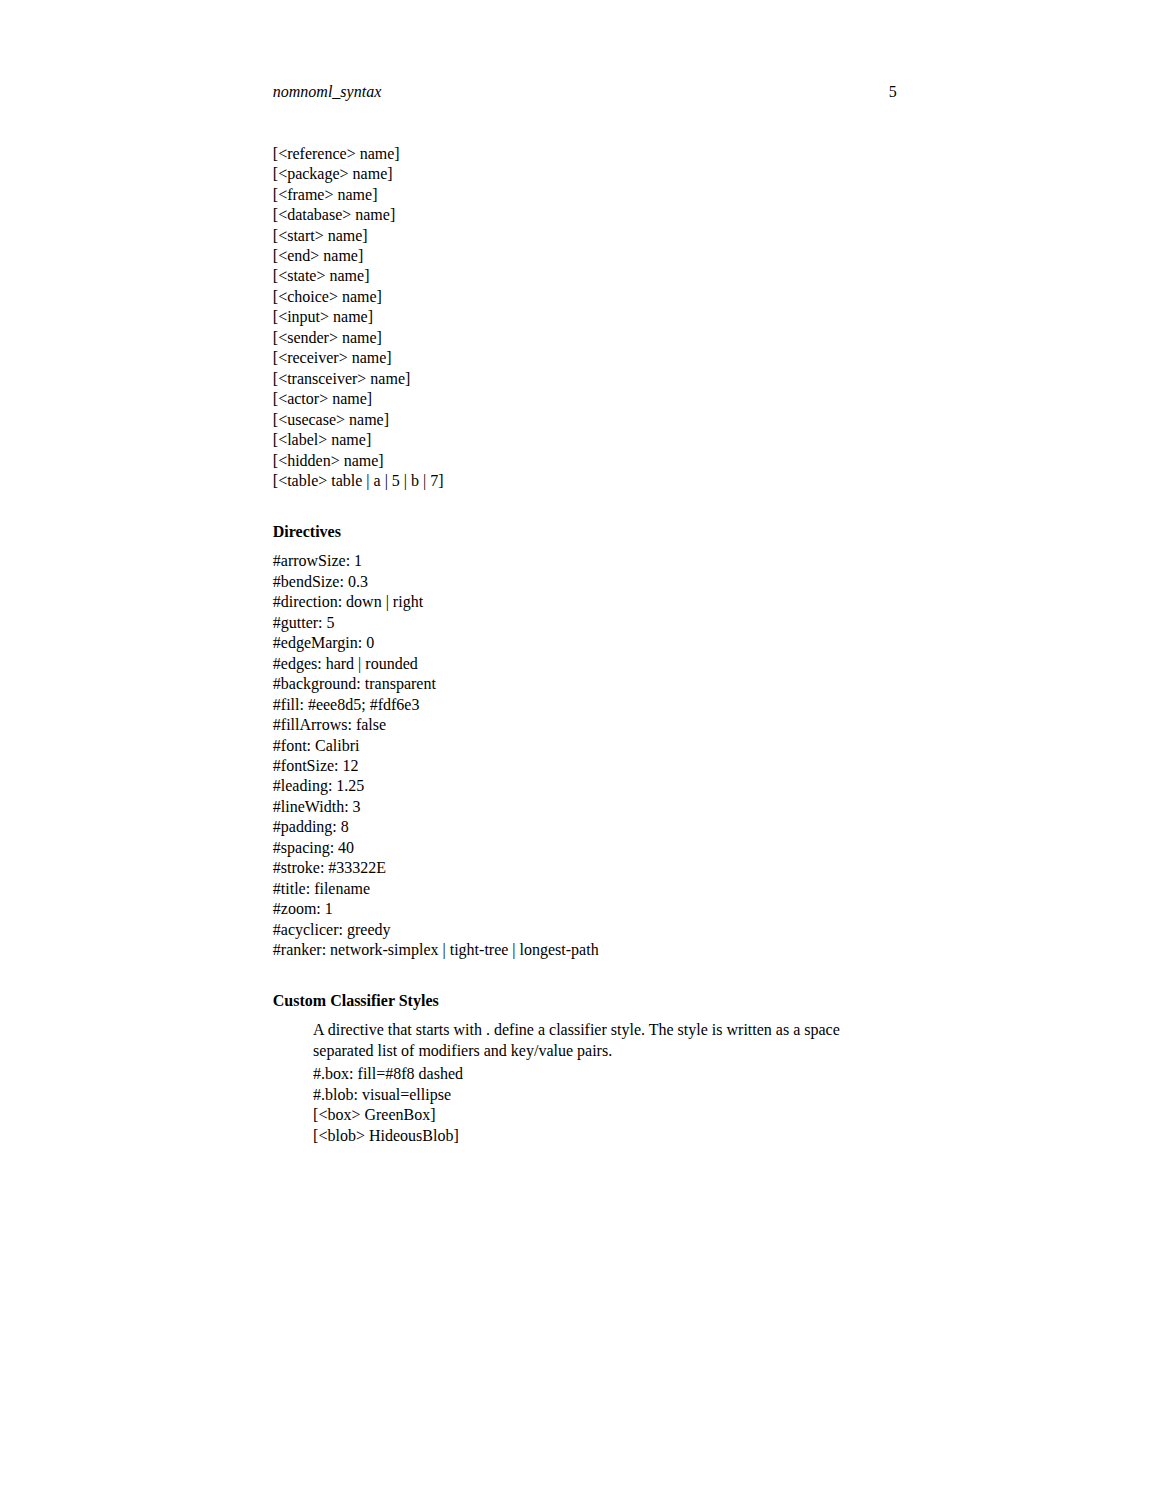nomnoml_syntax 5
[<reference> name]
[<package> name]
[<frame> name]
[<database> name]
[<start> name]
[<end> name]
[<state> name]
[<choice> name]
[<input> name]
[<sender> name]
[<receiver> name]
[<transceiver> name]
[<actor> name]
[<usecase> name]
[<label> name]
[<hidden> name]
[<table> table | a | 5 | b | 7]
Directives
#arrowSize: 1
#bendSize: 0.3
#direction: down | right
#gutter: 5
#edgeMargin: 0
#edges: hard | rounded
#background: transparent
#fill: #eee8d5; #fdf6e3
#fillArrows: false
#font: Calibri
#fontSize: 12
#leading: 1.25
#lineWidth: 3
#padding: 8
#spacing: 40
#stroke: #33322E
#title: filename
#zoom: 1
#acyclicer: greedy
#ranker: network-simplex | tight-tree | longest-path
Custom Classifier Styles
A directive that starts with . define a classifier style. The style is written as a space separated list of modifiers and key/value pairs.
#.box: fill=#8f8 dashed
#.blob: visual=ellipse
[<box> GreenBox]
[<blob> HideousBlob]